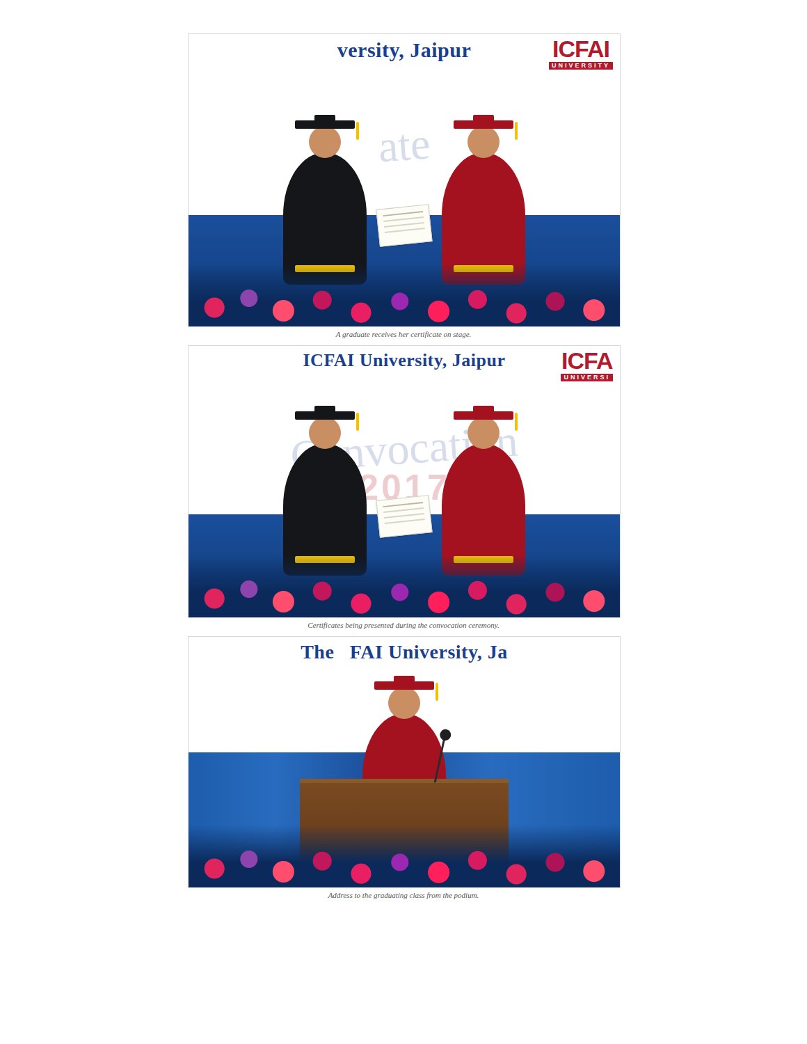Photographs from the ICFAI University, Jaipur Convocation 2017
versity, Jaipur
ICFAI UNIVERSITY
ate
A graduate receives her certificate on stage.
ICFAI University, Jaipur
ICFA UNIVERSI
Convocation
2017
Certificates being presented during the convocation ceremony.
The FAI University, Ja
Address to the graduating class from the podium.